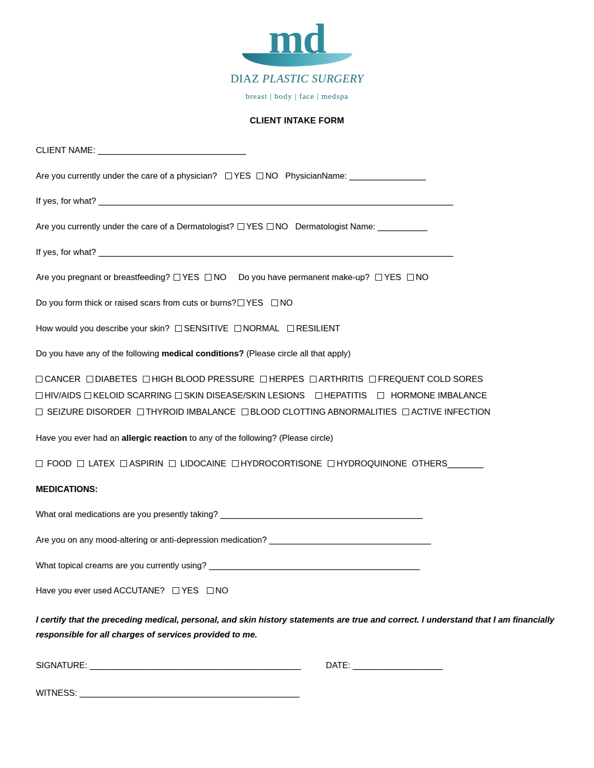md
DIAZ PLASTIC SURGERY
breast | body | face | medspa
CLIENT INTAKE FORM
CLIENT NAME: _________________________________
Are you currently under the care of a physician? YES NO PhysicianName: _________________
If yes, for what? _______________________________________________________________________________
Are you currently under the care of a Dermatologist? YES NO Dermatologist Name: ___________
If yes, for what? _______________________________________________________________________________
Are you pregnant or breastfeeding? YES NO Do you have permanent make-up? YES NO
Do you form thick or raised scars from cuts or burns? YES NO
How would you describe your skin? SENSITIVE NORMAL RESILIENT
Do you have any of the following medical conditions? (Please circle all that apply)
CANCER DIABETES HIGH BLOOD PRESSURE HERPES ARTHRITIS FREQUENT COLD SORES HIV/AIDS KELOID SCARRING SKIN DISEASE/SKIN LESIONS HEPATITIS HORMONE IMBALANCE SEIZURE DISORDER THYROID IMBALANCE BLOOD CLOTTING ABNORMALITIES ACTIVE INFECTION
Have you ever had an allergic reaction to any of the following? (Please circle)
FOOD LATEX ASPIRIN LIDOCAINE HYDROCORTISONE HYDROQUINONE OTHERS________
MEDICATIONS:
What oral medications are you presently taking? _____________________________________________
Are you on any mood-altering or anti-depression medication? ____________________________________
What topical creams are you currently using? _______________________________________________
Have you ever used ACCUTANE? YES NO
I certify that the preceding medical, personal, and skin history statements are true and correct. I understand that I am financially responsible for all charges of services provided to me.
SIGNATURE: _______________________________________________ DATE: ____________________
WITNESS: _________________________________________________